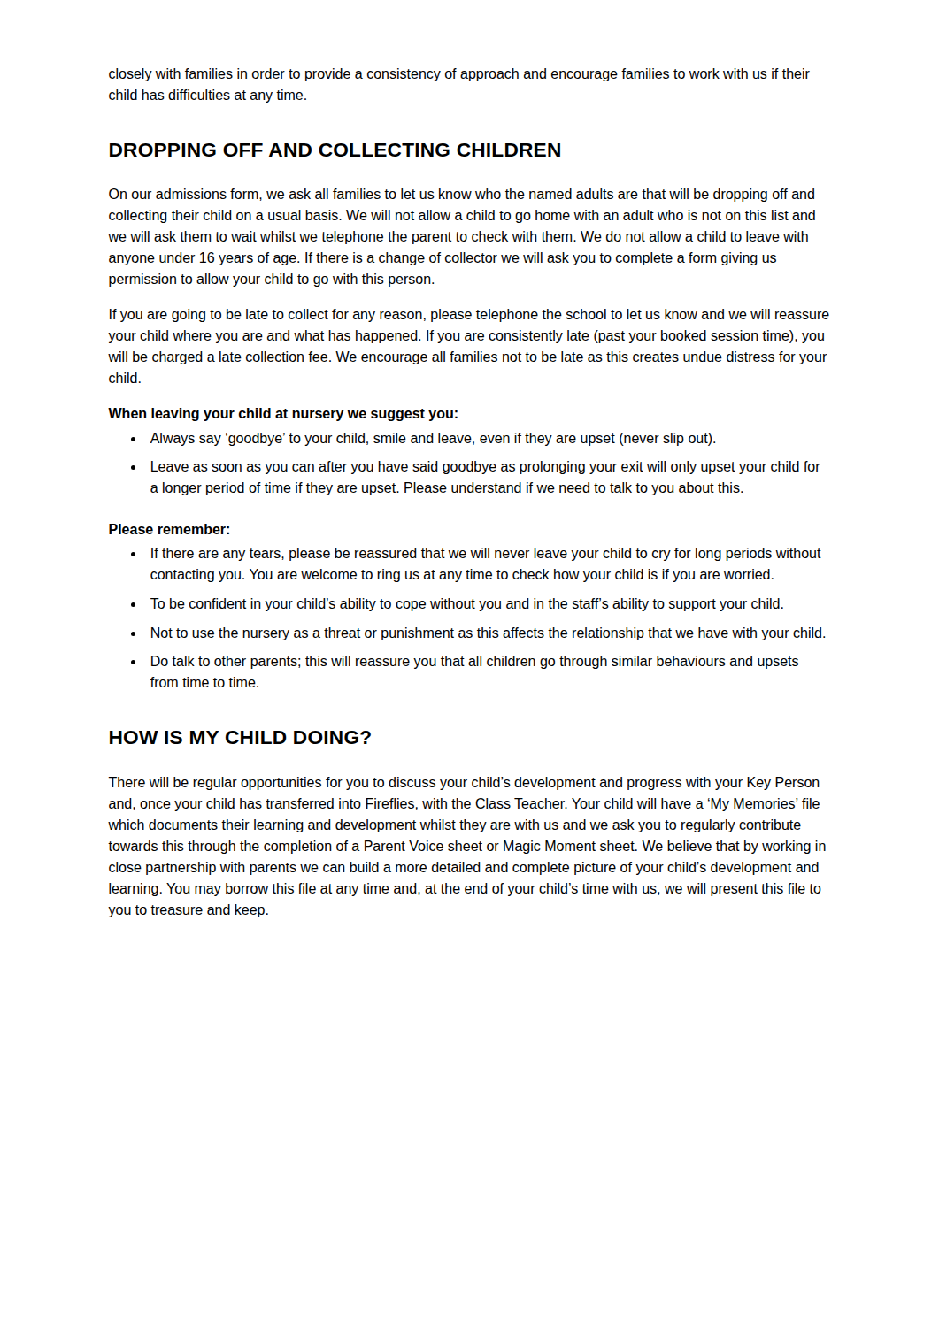closely with families in order to provide a consistency of approach and encourage families to work with us if their child has difficulties at any time.
DROPPING OFF AND COLLECTING CHILDREN
On our admissions form, we ask all families to let us know who the named adults are that will be dropping off and collecting their child on a usual basis. We will not allow a child to go home with an adult who is not on this list and we will ask them to wait whilst we telephone the parent to check with them. We do not allow a child to leave with anyone under 16 years of age. If there is a change of collector we will ask you to complete a form giving us permission to allow your child to go with this person.
If you are going to be late to collect for any reason, please telephone the school to let us know and we will reassure your child where you are and what has happened. If you are consistently late (past your booked session time), you will be charged a late collection fee. We encourage all families not to be late as this creates undue distress for your child.
When leaving your child at nursery we suggest you:
Always say ‘goodbye’ to your child, smile and leave, even if they are upset (never slip out).
Leave as soon as you can after you have said goodbye as prolonging your exit will only upset your child for a longer period of time if they are upset. Please understand if we need to talk to you about this.
Please remember:
If there are any tears, please be reassured that we will never leave your child to cry for long periods without contacting you. You are welcome to ring us at any time to check how your child is if you are worried.
To be confident in your child’s ability to cope without you and in the staff’s ability to support your child.
Not to use the nursery as a threat or punishment as this affects the relationship that we have with your child.
Do talk to other parents; this will reassure you that all children go through similar behaviours and upsets from time to time.
HOW IS MY CHILD DOING?
There will be regular opportunities for you to discuss your child’s development and progress with your Key Person and, once your child has transferred into Fireflies, with the Class Teacher. Your child will have a ‘My Memories’ file which documents their learning and development whilst they are with us and we ask you to regularly contribute towards this through the completion of a Parent Voice sheet or Magic Moment sheet. We believe that by working in close partnership with parents we can build a more detailed and complete picture of your child’s development and learning. You may borrow this file at any time and, at the end of your child’s time with us, we will present this file to you to treasure and keep.